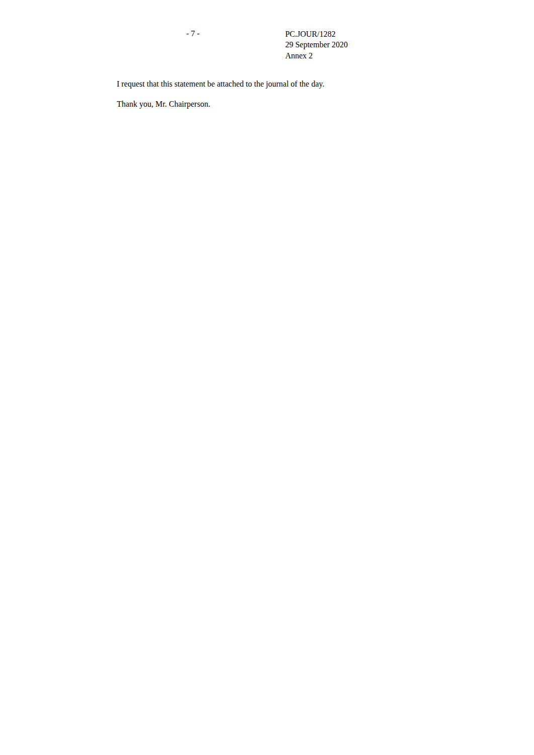- 7 -
PC.JOUR/1282
29 September 2020
Annex 2
I request that this statement be attached to the journal of the day.
Thank you, Mr. Chairperson.